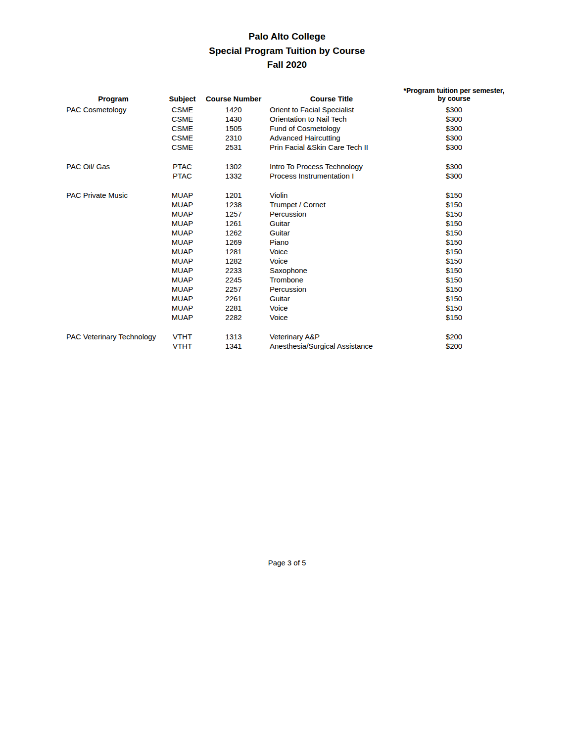Palo Alto College
Special Program Tuition by Course
Fall 2020
| Program | Subject | Course Number | Course Title | *Program tuition per semester, by course |
| --- | --- | --- | --- | --- |
| PAC Cosmetology | CSME | 1420 | Orient to Facial Specialist | $300 |
| | CSME | 1430 | Orientation to Nail Tech | $300 |
| | CSME | 1505 | Fund of Cosmetology | $300 |
| | CSME | 2310 | Advanced Haircutting | $300 |
| | CSME | 2531 | Prin Facial &Skin Care Tech II | $300 |
| PAC Oil/ Gas | PTAC | 1302 | Intro To Process Technology | $300 |
| | PTAC | 1332 | Process Instrumentation I | $300 |
| PAC Private Music | MUAP | 1201 | Violin | $150 |
| | MUAP | 1238 | Trumpet / Cornet | $150 |
| | MUAP | 1257 | Percussion | $150 |
| | MUAP | 1261 | Guitar | $150 |
| | MUAP | 1262 | Guitar | $150 |
| | MUAP | 1269 | Piano | $150 |
| | MUAP | 1281 | Voice | $150 |
| | MUAP | 1282 | Voice | $150 |
| | MUAP | 2233 | Saxophone | $150 |
| | MUAP | 2245 | Trombone | $150 |
| | MUAP | 2257 | Percussion | $150 |
| | MUAP | 2261 | Guitar | $150 |
| | MUAP | 2281 | Voice | $150 |
| | MUAP | 2282 | Voice | $150 |
| PAC Veterinary Technology | VTHT | 1313 | Veterinary A&P | $200 |
| | VTHT | 1341 | Anesthesia/Surgical Assistance | $200 |
Page 3 of 5